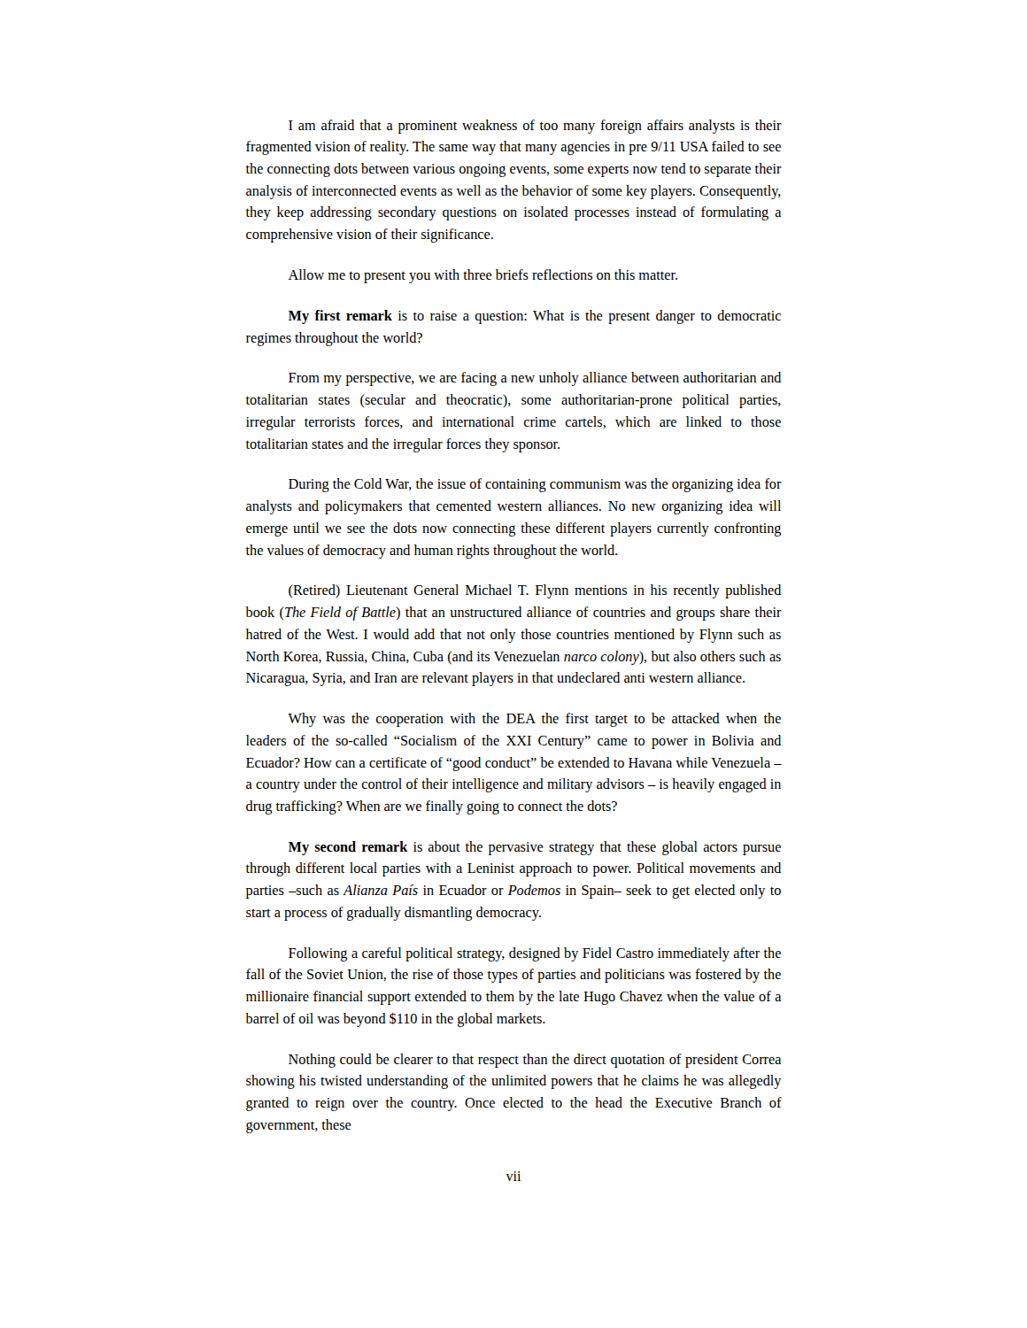I am afraid that a prominent weakness of too many foreign affairs analysts is their fragmented vision of reality. The same way that many agencies in pre 9/11 USA failed to see the connecting dots between various ongoing events, some experts now tend to separate their analysis of interconnected events as well as the behavior of some key players. Consequently, they keep addressing secondary questions on isolated processes instead of formulating a comprehensive vision of their significance.
Allow me to present you with three briefs reflections on this matter.
My first remark is to raise a question: What is the present danger to democratic regimes throughout the world?
From my perspective, we are facing a new unholy alliance between authoritarian and totalitarian states (secular and theocratic), some authoritarian-prone political parties, irregular terrorists forces, and international crime cartels, which are linked to those totalitarian states and the irregular forces they sponsor.
During the Cold War, the issue of containing communism was the organizing idea for analysts and policymakers that cemented western alliances. No new organizing idea will emerge until we see the dots now connecting these different players currently confronting the values of democracy and human rights throughout the world.
(Retired) Lieutenant General Michael T. Flynn mentions in his recently published book (The Field of Battle) that an unstructured alliance of countries and groups share their hatred of the West. I would add that not only those countries mentioned by Flynn such as North Korea, Russia, China, Cuba (and its Venezuelan narco colony), but also others such as Nicaragua, Syria, and Iran are relevant players in that undeclared anti western alliance.
Why was the cooperation with the DEA the first target to be attacked when the leaders of the so-called “Socialism of the XXI Century” came to power in Bolivia and Ecuador? How can a certificate of “good conduct” be extended to Havana while Venezuela – a country under the control of their intelligence and military advisors – is heavily engaged in drug trafficking? When are we finally going to connect the dots?
My second remark is about the pervasive strategy that these global actors pursue through different local parties with a Leninist approach to power. Political movements and parties –such as Alianza País in Ecuador or Podemos in Spain– seek to get elected only to start a process of gradually dismantling democracy.
Following a careful political strategy, designed by Fidel Castro immediately after the fall of the Soviet Union, the rise of those types of parties and politicians was fostered by the millionaire financial support extended to them by the late Hugo Chavez when the value of a barrel of oil was beyond $110 in the global markets.
Nothing could be clearer to that respect than the direct quotation of president Correa showing his twisted understanding of the unlimited powers that he claims he was allegedly granted to reign over the country. Once elected to the head the Executive Branch of government, these
vii